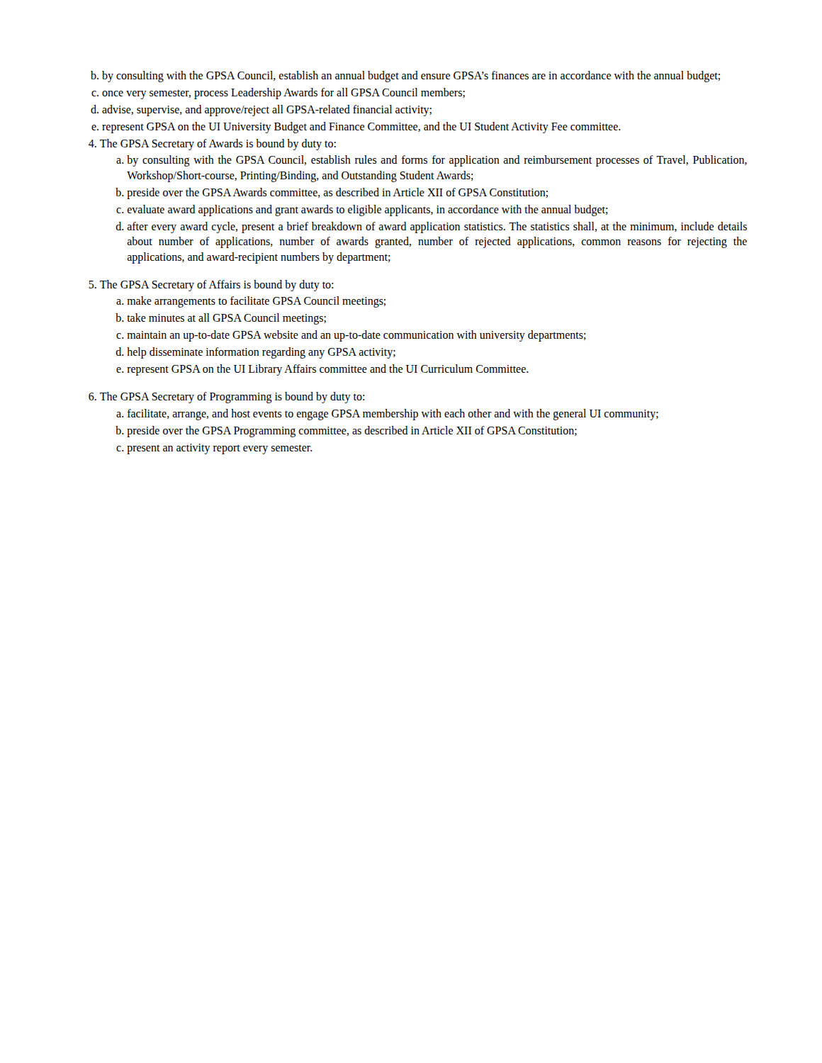by consulting with the GPSA Council, establish an annual budget and ensure GPSA’s finances are in accordance with the annual budget;
once very semester, process Leadership Awards for all GPSA Council members;
advise, supervise, and approve/reject all GPSA-related financial activity;
represent GPSA on the UI University Budget and Finance Committee, and the UI Student Activity Fee committee.
The GPSA Secretary of Awards is bound by duty to:
by consulting with the GPSA Council, establish rules and forms for application and reimbursement processes of Travel, Publication, Workshop/Short-course, Printing/Binding, and Outstanding Student Awards;
preside over the GPSA Awards committee, as described in Article XII of GPSA Constitution;
evaluate award applications and grant awards to eligible applicants, in accordance with the annual budget;
after every award cycle, present a brief breakdown of award application statistics. The statistics shall, at the minimum, include details about number of applications, number of awards granted, number of rejected applications, common reasons for rejecting the applications, and award-recipient numbers by department;
The GPSA Secretary of Affairs is bound by duty to:
make arrangements to facilitate GPSA Council meetings;
take minutes at all GPSA Council meetings;
maintain an up-to-date GPSA website and an up-to-date communication with university departments;
help disseminate information regarding any GPSA activity;
represent GPSA on the UI Library Affairs committee and the UI Curriculum Committee.
The GPSA Secretary of Programming is bound by duty to:
facilitate, arrange, and host events to engage GPSA membership with each other and with the general UI community;
preside over the GPSA Programming committee, as described in Article XII of GPSA Constitution;
present an activity report every semester.